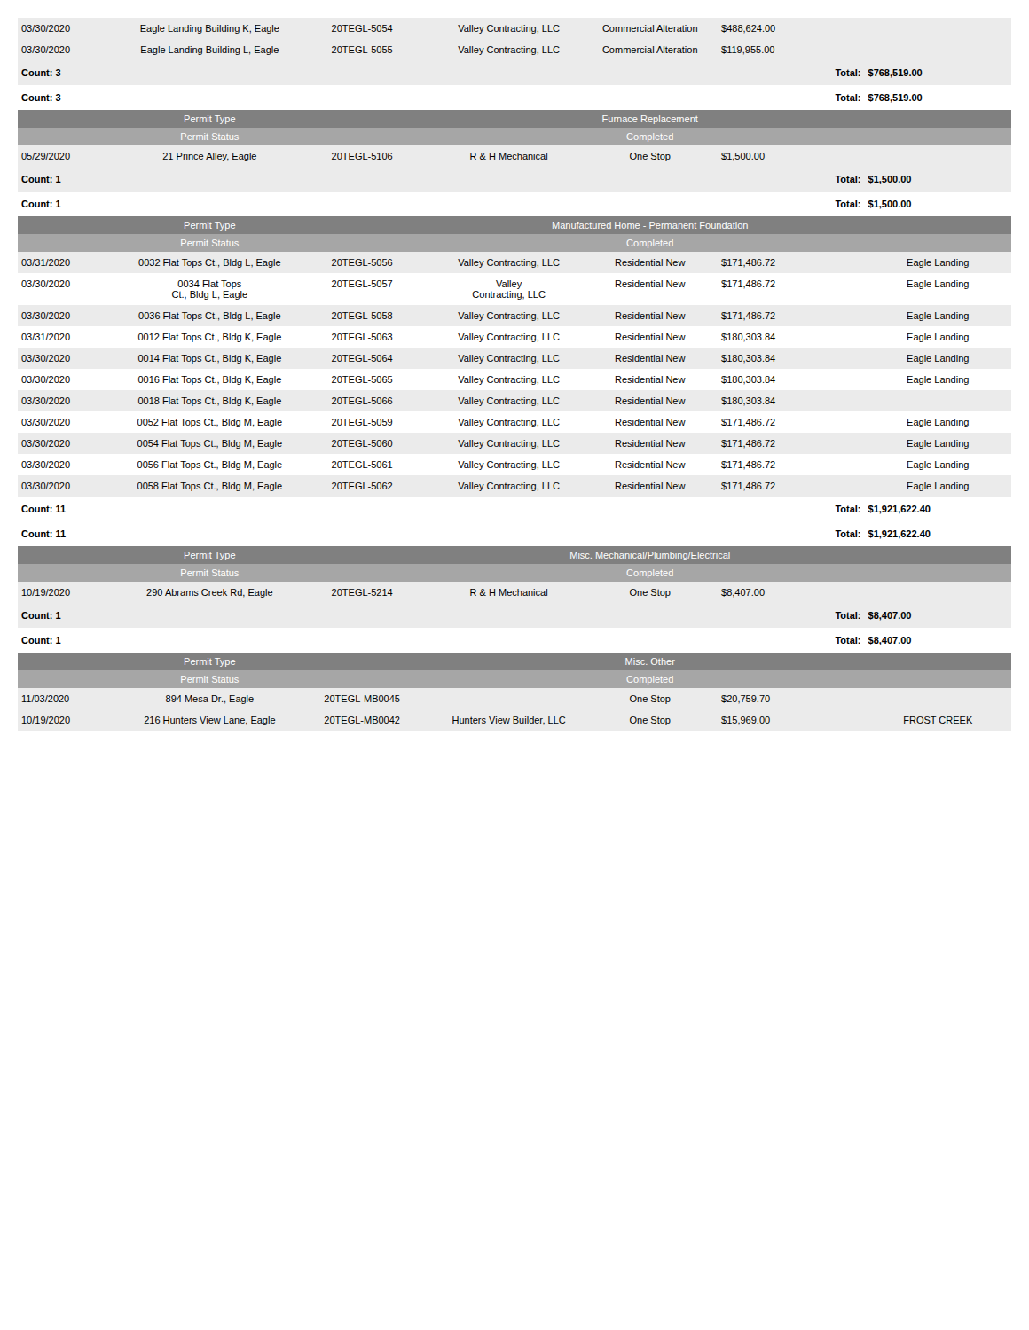| 03/30/2020 | Eagle Landing Building K, Eagle | 20TEGL-5054 | Valley Contracting, LLC | Commercial Alteration | $488,624.00 | |
| 03/30/2020 | Eagle Landing Building L, Eagle | 20TEGL-5055 | Valley Contracting, LLC | Commercial Alteration | $119,955.00 | |
| Count: 3 | | | | | Total: | $768,519.00 |
| Count: 3 | | | | | Total: | $768,519.00 |
| | Permit Type | Furnace Replacement |
| | Permit Status | Completed |
| 05/29/2020 | 21 Prince Alley, Eagle | 20TEGL-5106 | R & H Mechanical | One Stop | $1,500.00 | |
| Count: 1 | | | | | Total: | $1,500.00 |
| Count: 1 | | | | | Total: | $1,500.00 |
| | Permit Type | Manufactured Home - Permanent Foundation |
| | Permit Status | Completed |
| 03/31/2020 | 0032 Flat Tops Ct., Bldg L, Eagle | 20TEGL-5056 | Valley Contracting, LLC | Residential New | $171,486.72 | Eagle Landing |
| 03/30/2020 | 0034 Flat Tops Ct., Bldg L, Eagle | 20TEGL-5057 | Valley Contracting, LLC | Residential New | $171,486.72 | Eagle Landing |
| 03/30/2020 | 0036 Flat Tops Ct., Bldg L, Eagle | 20TEGL-5058 | Valley Contracting, LLC | Residential New | $171,486.72 | Eagle Landing |
| 03/31/2020 | 0012 Flat Tops Ct., Bldg K, Eagle | 20TEGL-5063 | Valley Contracting, LLC | Residential New | $180,303.84 | Eagle Landing |
| 03/30/2020 | 0014 Flat Tops Ct., Bldg K, Eagle | 20TEGL-5064 | Valley Contracting, LLC | Residential New | $180,303.84 | Eagle Landing |
| 03/30/2020 | 0016 Flat Tops Ct., Bldg K, Eagle | 20TEGL-5065 | Valley Contracting, LLC | Residential New | $180,303.84 | Eagle Landing |
| 03/30/2020 | 0018 Flat Tops Ct., Bldg K, Eagle | 20TEGL-5066 | Valley Contracting, LLC | Residential New | $180,303.84 | |
| 03/30/2020 | 0052 Flat Tops Ct., Bldg M, Eagle | 20TEGL-5059 | Valley Contracting, LLC | Residential New | $171,486.72 | Eagle Landing |
| 03/30/2020 | 0054 Flat Tops Ct., Bldg M, Eagle | 20TEGL-5060 | Valley Contracting, LLC | Residential New | $171,486.72 | Eagle Landing |
| 03/30/2020 | 0056 Flat Tops Ct., Bldg M, Eagle | 20TEGL-5061 | Valley Contracting, LLC | Residential New | $171,486.72 | Eagle Landing |
| 03/30/2020 | 0058 Flat Tops Ct., Bldg M, Eagle | 20TEGL-5062 | Valley Contracting, LLC | Residential New | $171,486.72 | Eagle Landing |
| Count: 11 | | | | | Total: | $1,921,622.40 |
| Count: 11 | | | | | Total: | $1,921,622.40 |
| | Permit Type | Misc. Mechanical/Plumbing/Electrical |
| | Permit Status | Completed |
| 10/19/2020 | 290 Abrams Creek Rd, Eagle | 20TEGL-5214 | R & H Mechanical | One Stop | $8,407.00 | |
| Count: 1 | | | | | Total: | $8,407.00 |
| Count: 1 | | | | | Total: | $8,407.00 |
| | Permit Type | Misc. Other |
| | Permit Status | Completed |
| 11/03/2020 | 894 Mesa Dr., Eagle | 20TEGL-MB0045 | | One Stop | $20,759.70 | |
| 10/19/2020 | 216 Hunters View Lane, Eagle | 20TEGL-MB0042 | Hunters View Builder, LLC | One Stop | $15,969.00 | FROST CREEK |